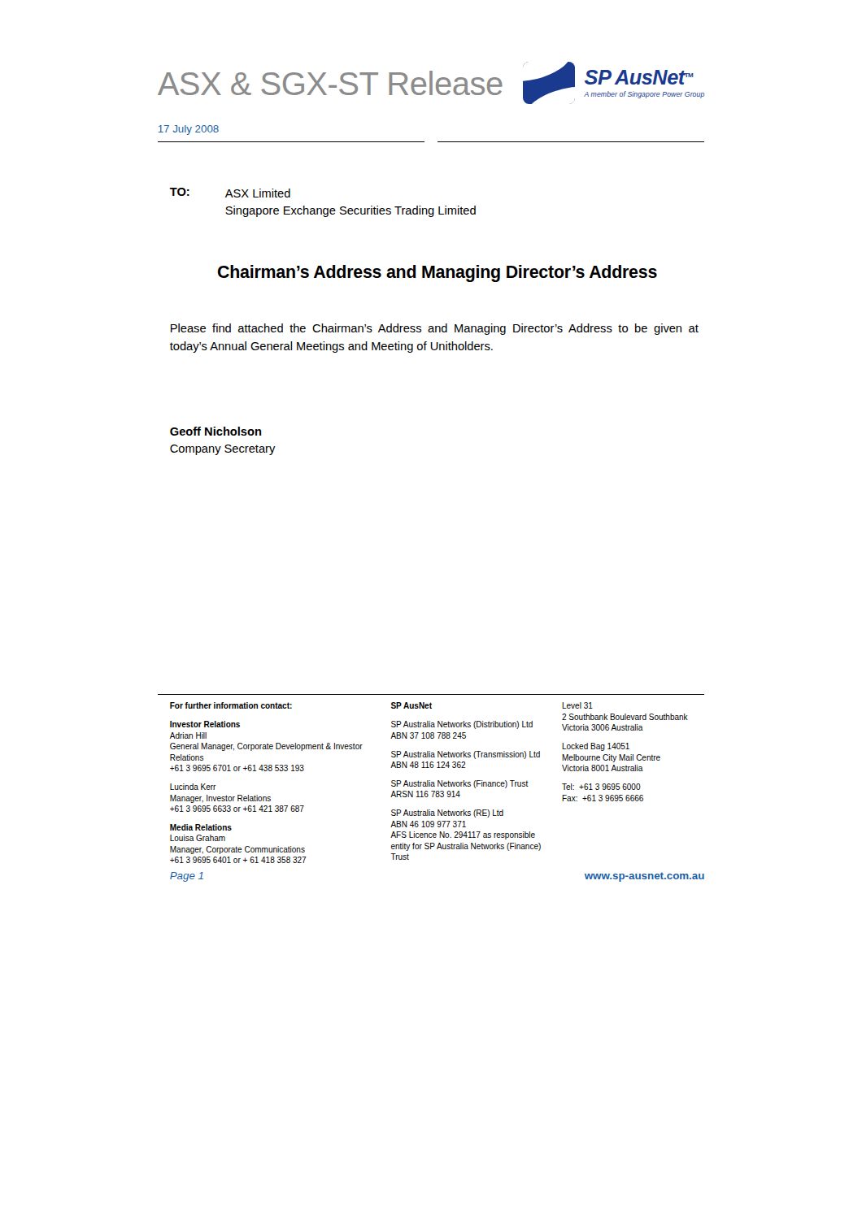ASX & SGX-ST Release
SP AusNetTM
A member of Singapore Power Group
17 July 2008
TO:
ASX Limited
Singapore Exchange Securities Trading Limited
Chairman’s Address and Managing Director’s Address
Please find attached the Chairman’s Address and Managing Director’s Address to be given at today’s Annual General Meetings and Meeting of Unitholders.
Geoff Nicholson
Company Secretary
For further information contact:
Investor Relations
Adrian Hill
General Manager, Corporate Development & Investor Relations
+61 3 9695 6701 or +61 438 533 193
Lucinda Kerr
Manager, Investor Relations
+61 3 9695 6633 or +61 421 387 687
Media Relations
Louisa Graham
Manager, Corporate Communications
+61 3 9695 6401 or + 61 418 358 327
SP AusNet
SP Australia Networks (Distribution) Ltd
ABN 37 108 788 245
SP Australia Networks (Transmission) Ltd
ABN 48 116 124 362
SP Australia Networks (Finance) Trust
ARSN 116 783 914
SP Australia Networks (RE) Ltd
ABN 46 109 977 371
AFS Licence No. 294117 as responsible entity for SP Australia Networks (Finance) Trust
Level 31
2 Southbank Boulevard Southbank
Victoria 3006 Australia
Locked Bag 14051
Melbourne City Mail Centre
Victoria 8001 Australia
Tel: +61 3 9695 6000
Fax: +61 3 9695 6666
Page 1
www.sp-ausnet.com.au